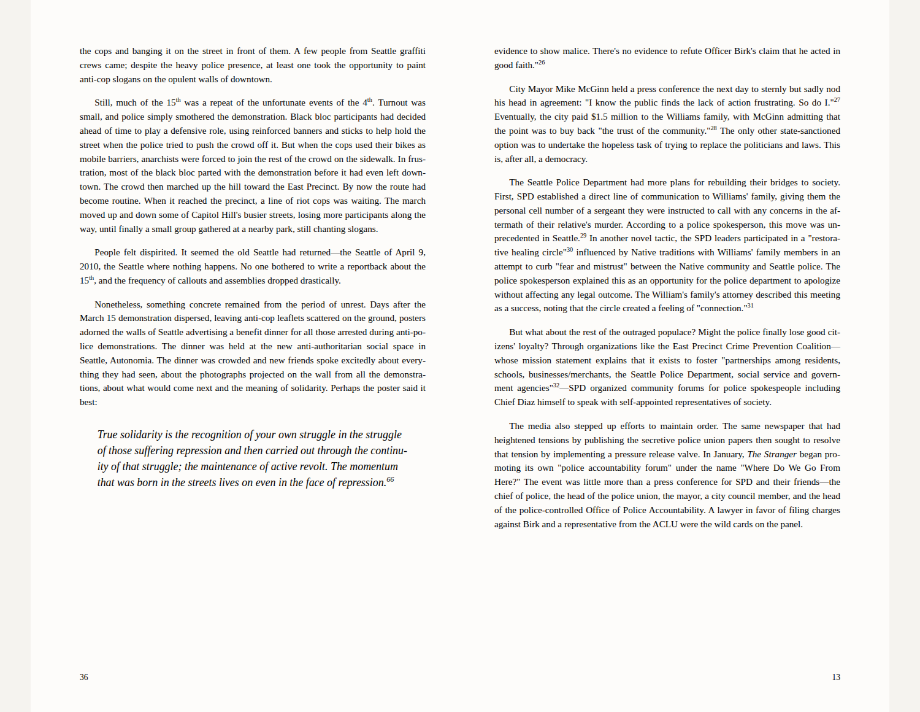the cops and banging it on the street in front of them. A few people from Seattle graffiti crews came; despite the heavy police presence, at least one took the opportunity to paint anti-cop slogans on the opulent walls of downtown.
Still, much of the 15th was a repeat of the unfortunate events of the 4th. Turnout was small, and police simply smothered the demonstration. Black bloc participants had decided ahead of time to play a defensive role, using reinforced banners and sticks to help hold the street when the police tried to push the crowd off it. But when the cops used their bikes as mobile barriers, anarchists were forced to join the rest of the crowd on the sidewalk. In frustration, most of the black bloc parted with the demonstration before it had even left downtown. The crowd then marched up the hill toward the East Precinct. By now the route had become routine. When it reached the precinct, a line of riot cops was waiting. The march moved up and down some of Capitol Hill's busier streets, losing more participants along the way, until finally a small group gathered at a nearby park, still chanting slogans.
People felt dispirited. It seemed the old Seattle had returned—the Seattle of April 9, 2010, the Seattle where nothing happens. No one bothered to write a reportback about the 15th, and the frequency of callouts and assemblies dropped drastically.
Nonetheless, something concrete remained from the period of unrest. Days after the March 15 demonstration dispersed, leaving anti-cop leaflets scattered on the ground, posters adorned the walls of Seattle advertising a benefit dinner for all those arrested during anti-police demonstrations. The dinner was held at the new anti-authoritarian social space in Seattle, Autonomia. The dinner was crowded and new friends spoke excitedly about everything they had seen, about the photographs projected on the wall from all the demonstrations, about what would come next and the meaning of solidarity. Perhaps the poster said it best:
True solidarity is the recognition of your own struggle in the struggle of those suffering repression and then carried out through the continuity of that struggle; the maintenance of active revolt. The momentum that was born in the streets lives on even in the face of repression.66
36
evidence to show malice. There's no evidence to refute Officer Birk's claim that he acted in good faith."26
City Mayor Mike McGinn held a press conference the next day to sternly but sadly nod his head in agreement: "I know the public finds the lack of action frustrating. So do I."27 Eventually, the city paid $1.5 million to the Williams family, with McGinn admitting that the point was to buy back "the trust of the community."28 The only other state-sanctioned option was to undertake the hopeless task of trying to replace the politicians and laws. This is, after all, a democracy.
The Seattle Police Department had more plans for rebuilding their bridges to society. First, SPD established a direct line of communication to Williams' family, giving them the personal cell number of a sergeant they were instructed to call with any concerns in the aftermath of their relative's murder. According to a police spokesperson, this move was unprecedented in Seattle.29 In another novel tactic, the SPD leaders participated in a "restorative healing circle"30 influenced by Native traditions with Williams' family members in an attempt to curb "fear and mistrust" between the Native community and Seattle police. The police spokesperson explained this as an opportunity for the police department to apologize without affecting any legal outcome. The William's family's attorney described this meeting as a success, noting that the circle created a feeling of "connection."31
But what about the rest of the outraged populace? Might the police finally lose good citizens' loyalty? Through organizations like the East Precinct Crime Prevention Coalition—whose mission statement explains that it exists to foster "partnerships among residents, schools, businesses/merchants, the Seattle Police Department, social service and government agencies"32—SPD organized community forums for police spokespeople including Chief Diaz himself to speak with self-appointed representatives of society.
The media also stepped up efforts to maintain order. The same newspaper that had heightened tensions by publishing the secretive police union papers then sought to resolve that tension by implementing a pressure release valve. In January, The Stranger began promoting its own "police accountability forum" under the name "Where Do We Go From Here?" The event was little more than a press conference for SPD and their friends—the chief of police, the head of the police union, the mayor, a city council member, and the head of the police-controlled Office of Police Accountability. A lawyer in favor of filing charges against Birk and a representative from the ACLU were the wild cards on the panel.
13